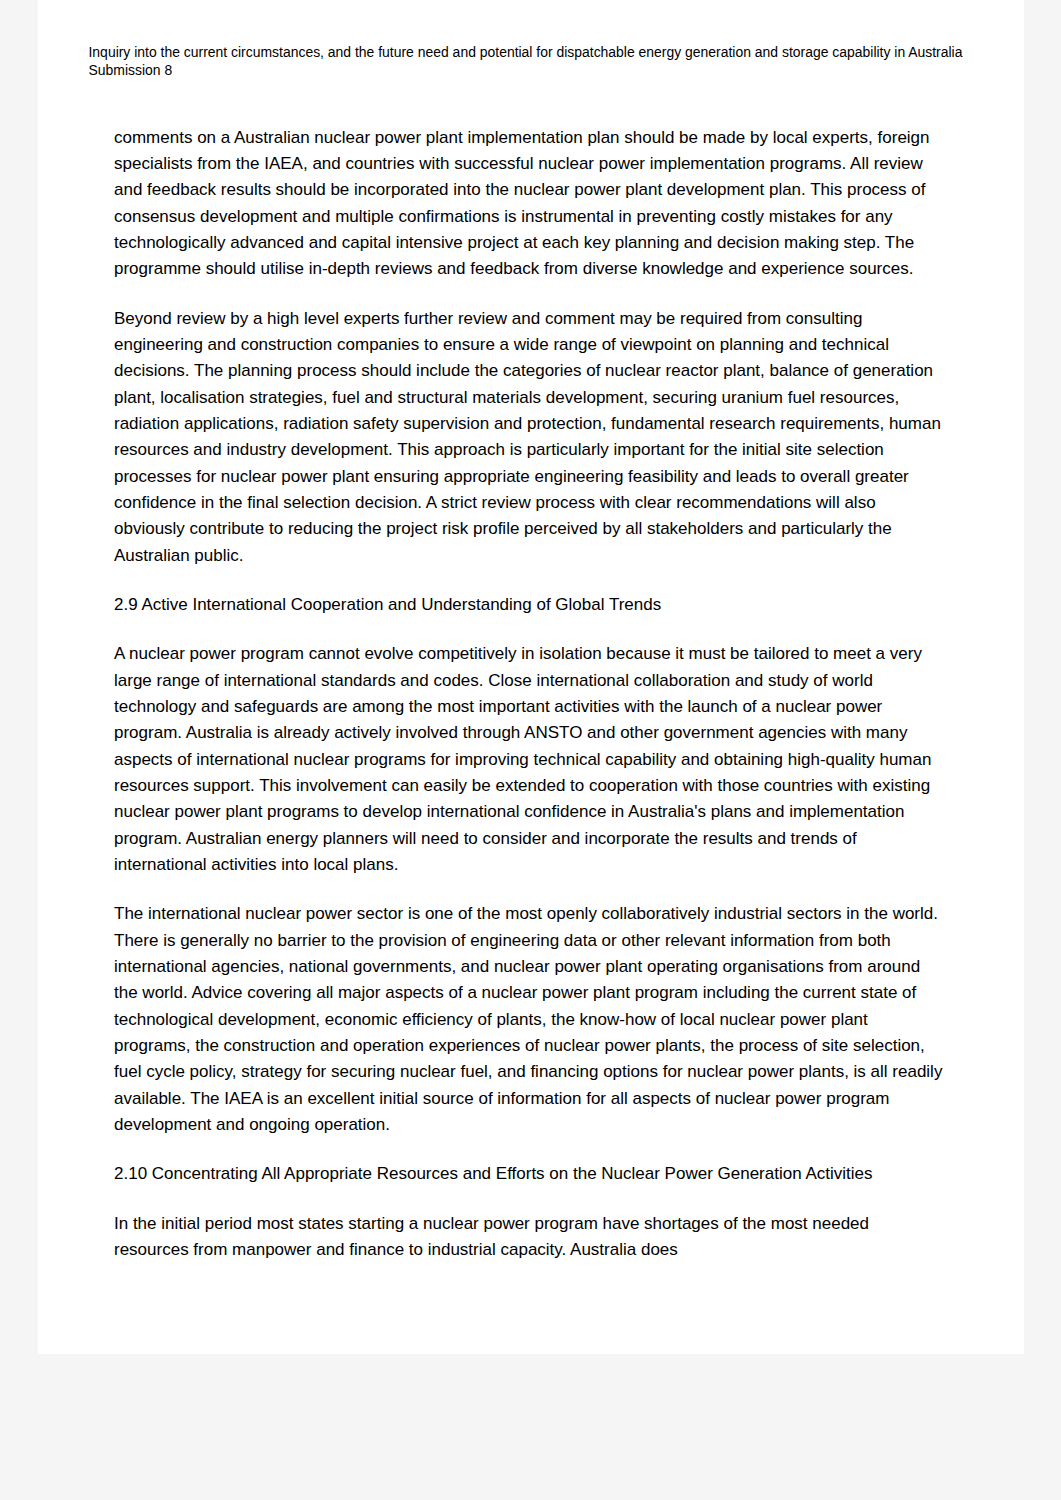Inquiry into the current circumstances, and the future need and potential for dispatchable energy generation and storage capability in Australia
Submission 8
comments on a Australian nuclear power plant implementation plan should be made by local experts, foreign specialists from the IAEA, and countries with successful nuclear power implementation programs. All review and feedback results should be incorporated into the nuclear power plant development plan. This process of consensus development and multiple confirmations is instrumental in preventing costly mistakes for any technologically advanced and capital intensive project at each key planning and decision making step. The programme should utilise in-depth reviews and feedback from diverse knowledge and experience sources.
Beyond review by a high level experts further review and comment may be required from consulting engineering and construction companies to ensure a wide range of viewpoint on planning and technical decisions. The planning process should include the categories of nuclear reactor plant, balance of generation plant, localisation strategies, fuel and structural materials development, securing uranium fuel resources, radiation applications, radiation safety supervision and protection, fundamental research requirements, human resources and industry development. This approach is particularly important for the initial site selection processes for nuclear power plant ensuring appropriate engineering feasibility and leads to overall greater confidence in the final selection decision. A strict review process with clear recommendations will also obviously contribute to reducing the project risk profile perceived by all stakeholders and particularly the Australian public.
2.9 Active International Cooperation and Understanding of Global Trends
A nuclear power program cannot evolve competitively in isolation because it must be tailored to meet a very large range of international standards and codes. Close international collaboration and study of world technology and safeguards are among the most important activities with the launch of a nuclear power program. Australia is already actively involved through ANSTO and other government agencies with many aspects of international nuclear programs for improving technical capability and obtaining high-quality human resources support. This involvement can easily be extended to cooperation with those countries with existing nuclear power plant programs to develop international confidence in Australia's plans and implementation program. Australian energy planners will need to consider and incorporate the results and trends of international activities into local plans.
The international nuclear power sector is one of the most openly collaboratively industrial sectors in the world. There is generally no barrier to the provision of engineering data or other relevant information from both international agencies, national governments, and nuclear power plant operating organisations from around the world. Advice covering all major aspects of a nuclear power plant program including the current state of technological development, economic efficiency of plants, the know-how of local nuclear power plant programs, the construction and operation experiences of nuclear power plants, the process of site selection, fuel cycle policy, strategy for securing nuclear fuel, and financing options for nuclear power plants, is all readily available. The IAEA is an excellent initial source of information for all aspects of nuclear power program development and ongoing operation.
2.10 Concentrating All Appropriate Resources and Efforts on the Nuclear Power Generation Activities
In the initial period most states starting a nuclear power program have shortages of the most needed resources from manpower and finance to industrial capacity. Australia does